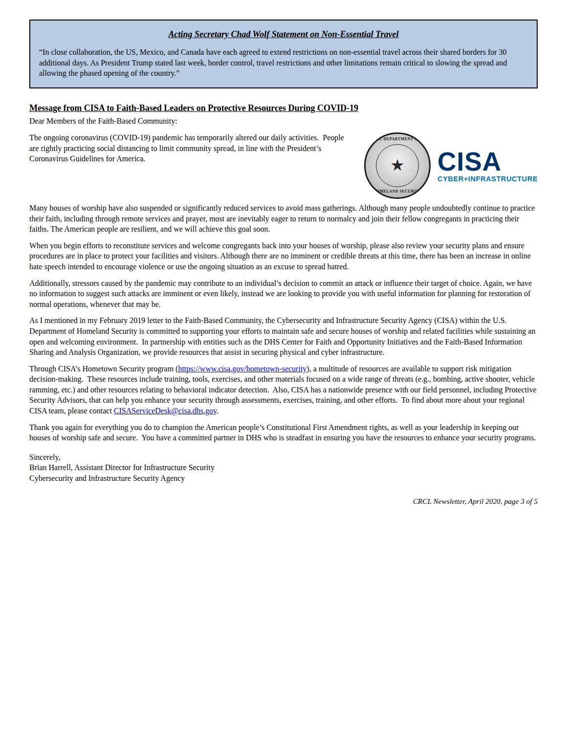Acting Secretary Chad Wolf Statement on Non-Essential Travel
“In close collaboration, the US, Mexico, and Canada have each agreed to extend restrictions on non-essential travel across their shared borders for 30 additional days. As President Trump stated last week, border control, travel restrictions and other limitations remain critical to slowing the spread and allowing the phased opening of the country.”
Message from CISA to Faith-Based Leaders on Protective Resources During COVID-19
Dear Members of the Faith-Based Community:
U.S. DEPARTMENT OF
★
HOMELAND SECURITY
CISA
CYBER+INFRASTRUCTURE
The ongoing coronavirus (COVID-19) pandemic has temporarily altered our daily activities. People are rightly practicing social distancing to limit community spread, in line with the President’s Coronavirus Guidelines for America.
Many houses of worship have also suspended or significantly reduced services to avoid mass gatherings. Although many people undoubtedly continue to practice their faith, including through remote services and prayer, most are inevitably eager to return to normalcy and join their fellow congregants in practicing their faiths. The American people are resilient, and we will achieve this goal soon.
When you begin efforts to reconstitute services and welcome congregants back into your houses of worship, please also review your security plans and ensure procedures are in place to protect your facilities and visitors. Although there are no imminent or credible threats at this time, there has been an increase in online hate speech intended to encourage violence or use the ongoing situation as an excuse to spread hatred.
Additionally, stressors caused by the pandemic may contribute to an individual’s decision to commit an attack or influence their target of choice. Again, we have no information to suggest such attacks are imminent or even likely, instead we are looking to provide you with useful information for planning for restoration of normal operations, whenever that may be.
As I mentioned in my February 2019 letter to the Faith-Based Community, the Cybersecurity and Infrastructure Security Agency (CISA) within the U.S. Department of Homeland Security is committed to supporting your efforts to maintain safe and secure houses of worship and related facilities while sustaining an open and welcoming environment. In partnership with entities such as the DHS Center for Faith and Opportunity Initiatives and the Faith-Based Information Sharing and Analysis Organization, we provide resources that assist in securing physical and cyber infrastructure.
Through CISA’s Hometown Security program (https://www.cisa.gov/hometown-security), a multitude of resources are available to support risk mitigation decision-making. These resources include training, tools, exercises, and other materials focused on a wide range of threats (e.g., bombing, active shooter, vehicle ramming, etc.) and other resources relating to behavioral indicator detection. Also, CISA has a nationwide presence with our field personnel, including Protective Security Advisors, that can help you enhance your security through assessments, exercises, training, and other efforts. To find about more about your regional CISA team, please contact CISAServiceDesk@cisa.dhs.gov.
Thank you again for everything you do to champion the American people’s Constitutional First Amendment rights, as well as your leadership in keeping our houses of worship safe and secure. You have a committed partner in DHS who is steadfast in ensuring you have the resources to enhance your security programs.
Sincerely,
Brian Harrell, Assistant Director for Infrastructure Security
Cybersecurity and Infrastructure Security Agency
CRCL Newsletter, April 2020, page 3 of 5